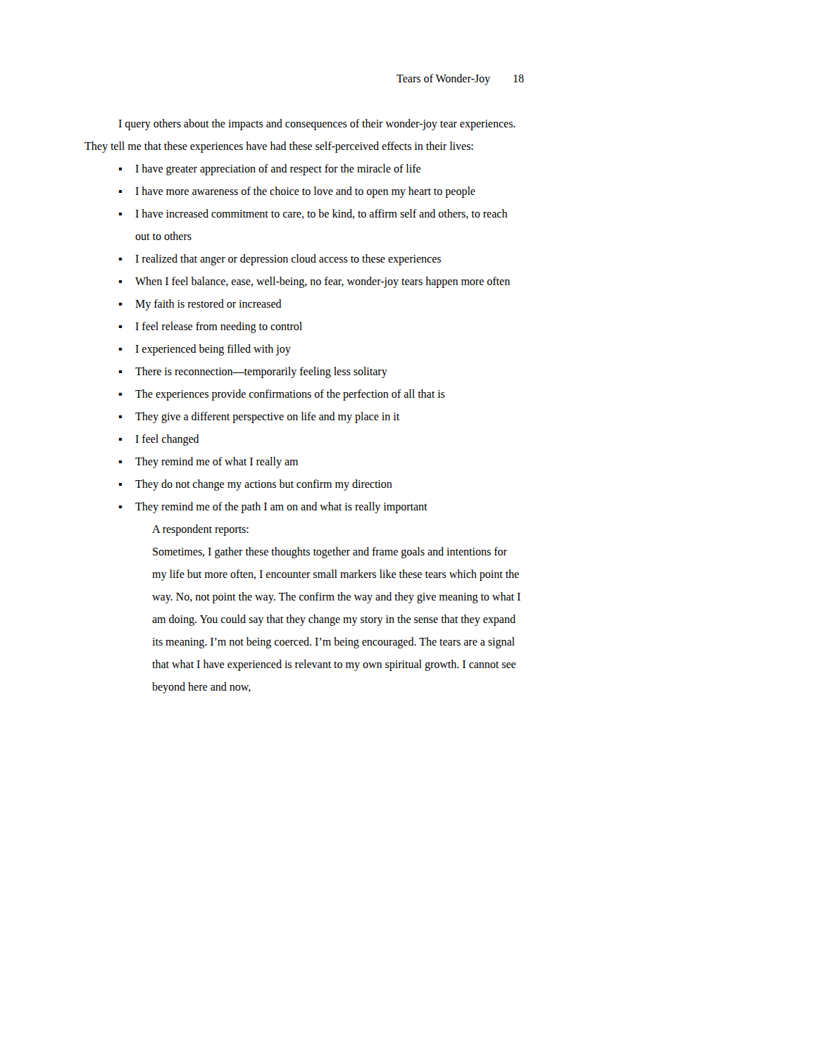Tears of Wonder-Joy18
I query others about the impacts and consequences of their wonder-joy tear experiences. They tell me that these experiences have had these self-perceived effects in their lives:
I have greater appreciation of and respect for the miracle of life
I have more awareness of the choice to love and to open my heart to people
I have increased commitment to care, to be kind, to affirm self and others, to reach out to others
I realized that anger or depression cloud access to these experiences
When I feel balance, ease, well-being, no fear, wonder-joy tears happen more often
My faith is restored or increased
I feel release from needing to control
I experienced being filled with joy
There is reconnection—temporarily feeling less solitary
The experiences provide confirmations of the perfection of all that is
They give a different perspective on life and my place in it
I feel changed
They remind me of what I really am
They do not change my actions but confirm my direction
They remind me of the path I am on and what is really important
A respondent reports:
Sometimes, I gather these thoughts together and frame goals and intentions for my life but more often, I encounter small markers like these tears which point the way. No, not point the way. The confirm the way and they give meaning to what I am doing. You could say that they change my story in the sense that they expand its meaning. I’m not being coerced. I’m being encouraged. The tears are a signal that what I have experienced is relevant to my own spiritual growth. I cannot see beyond here and now,